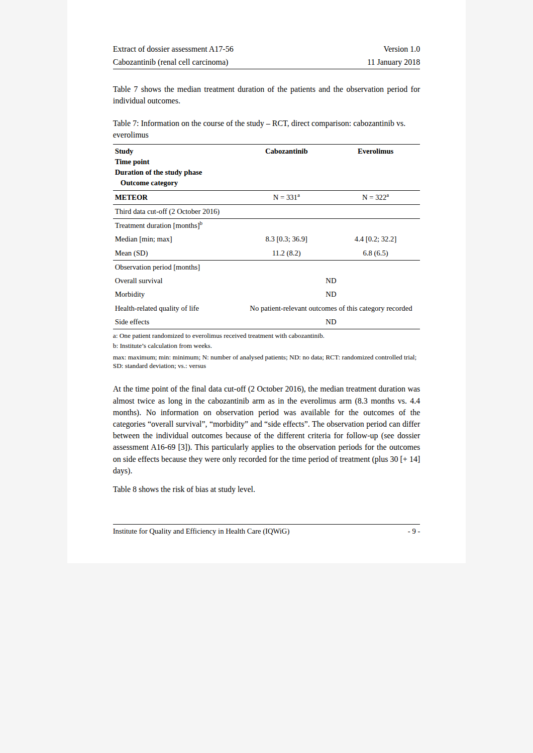Extract of dossier assessment A17-56
Version 1.0
Cabozantinib (renal cell carcinoma)
11 January 2018
Table 7 shows the median treatment duration of the patients and the observation period for individual outcomes.
Table 7: Information on the course of the study – RCT, direct comparison: cabozantinib vs. everolimus
| Study Time point Duration of the study phase Outcome category | Cabozantinib | Everolimus |
| --- | --- | --- |
| METEOR | N = 331 a | N = 322 a |
| Third data cut-off (2 October 2016) |
| Treatment duration [months] b |
| Median [min; max] | 8.3 [0.3; 36.9] | 4.4 [0.2; 32.2] |
| Mean (SD) | 11.2 (8.2) | 6.8 (6.5) |
| Observation period [months] |
| Overall survival | ND |
| Morbidity | ND |
| Health-related quality of life | No patient-relevant outcomes of this category recorded |
| Side effects | ND |
a: One patient randomized to everolimus received treatment with cabozantinib.
b: Institute’s calculation from weeks.
max: maximum; min: minimum; N: number of analysed patients; ND: no data; RCT: randomized controlled trial; SD: standard deviation; vs.: versus
At the time point of the final data cut-off (2 October 2016), the median treatment duration was almost twice as long in the cabozantinib arm as in the everolimus arm (8.3 months vs. 4.4 months). No information on observation period was available for the outcomes of the categories “overall survival”, “morbidity” and “side effects”. The observation period can differ between the individual outcomes because of the different criteria for follow-up (see dossier assessment A16-69 [3]). This particularly applies to the observation periods for the outcomes on side effects because they were only recorded for the time period of treatment (plus 30 [+ 14] days).
Table 8 shows the risk of bias at study level.
Institute for Quality and Efficiency in Health Care (IQWiG)
- 9 -